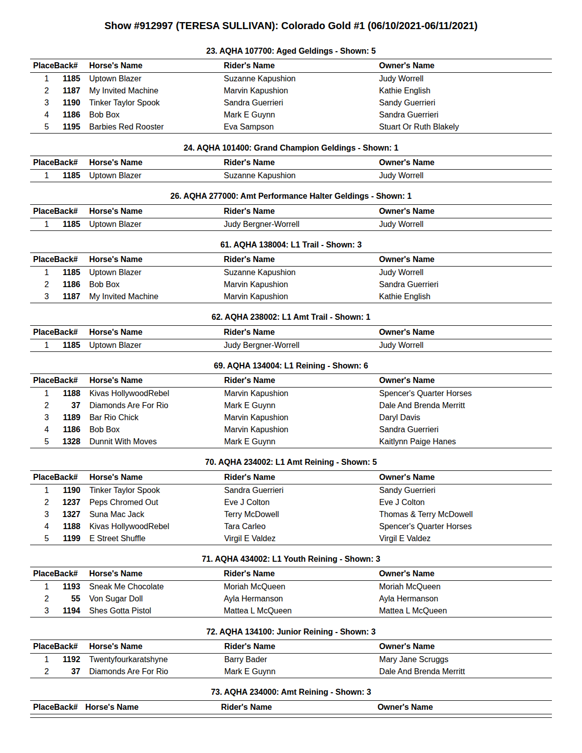Show #912997 (TERESA SULLIVAN): Colorado Gold #1 (06/10/2021-06/11/2021)
23. AQHA 107700: Aged Geldings - Shown: 5
| PlaceBack# | Horse's Name | Rider's Name | Owner's Name |
| --- | --- | --- | --- |
| 1 | 1185 | Uptown Blazer | Suzanne Kapushion | Judy Worrell |
| 2 | 1187 | My Invited Machine | Marvin Kapushion | Kathie English |
| 3 | 1190 | Tinker Taylor Spook | Sandra Guerrieri | Sandy Guerrieri |
| 4 | 1186 | Bob Box | Mark E Guynn | Sandra Guerrieri |
| 5 | 1195 | Barbies Red Rooster | Eva Sampson | Stuart Or Ruth Blakely |
24. AQHA 101400: Grand Champion Geldings - Shown: 1
| PlaceBack# | Horse's Name | Rider's Name | Owner's Name |
| --- | --- | --- | --- |
| 1 | 1185 | Uptown Blazer | Suzanne Kapushion | Judy Worrell |
26. AQHA 277000: Amt Performance Halter Geldings - Shown: 1
| PlaceBack# | Horse's Name | Rider's Name | Owner's Name |
| --- | --- | --- | --- |
| 1 | 1185 | Uptown Blazer | Judy Bergner-Worrell | Judy Worrell |
61. AQHA 138004: L1 Trail - Shown: 3
| PlaceBack# | Horse's Name | Rider's Name | Owner's Name |
| --- | --- | --- | --- |
| 1 | 1185 | Uptown Blazer | Suzanne Kapushion | Judy Worrell |
| 2 | 1186 | Bob Box | Marvin Kapushion | Sandra Guerrieri |
| 3 | 1187 | My Invited Machine | Marvin Kapushion | Kathie English |
62. AQHA 238002: L1 Amt Trail - Shown: 1
| PlaceBack# | Horse's Name | Rider's Name | Owner's Name |
| --- | --- | --- | --- |
| 1 | 1185 | Uptown Blazer | Judy Bergner-Worrell | Judy Worrell |
69. AQHA 134004: L1 Reining - Shown: 6
| PlaceBack# | Horse's Name | Rider's Name | Owner's Name |
| --- | --- | --- | --- |
| 1 | 1188 | Kivas HollywoodRebel | Marvin Kapushion | Spencer's Quarter Horses |
| 2 | 37 | Diamonds Are For Rio | Mark E Guynn | Dale And Brenda Merritt |
| 3 | 1189 | Bar Rio Chick | Marvin Kapushion | Daryl Davis |
| 4 | 1186 | Bob Box | Marvin Kapushion | Sandra Guerrieri |
| 5 | 1328 | Dunnit With Moves | Mark E Guynn | Kaitlynn Paige Hanes |
70. AQHA 234002: L1 Amt Reining - Shown: 5
| PlaceBack# | Horse's Name | Rider's Name | Owner's Name |
| --- | --- | --- | --- |
| 1 | 1190 | Tinker Taylor Spook | Sandra Guerrieri | Sandy Guerrieri |
| 2 | 1237 | Peps Chromed Out | Eve J Colton | Eve J Colton |
| 3 | 1327 | Suna Mac Jack | Terry McDowell | Thomas & Terry McDowell |
| 4 | 1188 | Kivas HollywoodRebel | Tara Carleo | Spencer's Quarter Horses |
| 5 | 1199 | E Street Shuffle | Virgil E Valdez | Virgil E Valdez |
71. AQHA 434002: L1 Youth Reining - Shown: 3
| PlaceBack# | Horse's Name | Rider's Name | Owner's Name |
| --- | --- | --- | --- |
| 1 | 1193 | Sneak Me Chocolate | Moriah McQueen | Moriah McQueen |
| 2 | 55 | Von Sugar Doll | Ayla Hermanson | Ayla Hermanson |
| 3 | 1194 | Shes Gotta Pistol | Mattea L McQueen | Mattea L McQueen |
72. AQHA 134100: Junior Reining - Shown: 3
| PlaceBack# | Horse's Name | Rider's Name | Owner's Name |
| --- | --- | --- | --- |
| 1 | 1192 | Twentyfourkaratshyne | Barry Bader | Mary Jane Scruggs |
| 2 | 37 | Diamonds Are For Rio | Mark E Guynn | Dale And Brenda Merritt |
73. AQHA 234000: Amt Reining - Shown: 3
| PlaceBack# | Horse's Name | Rider's Name | Owner's Name |
| --- | --- | --- | --- |